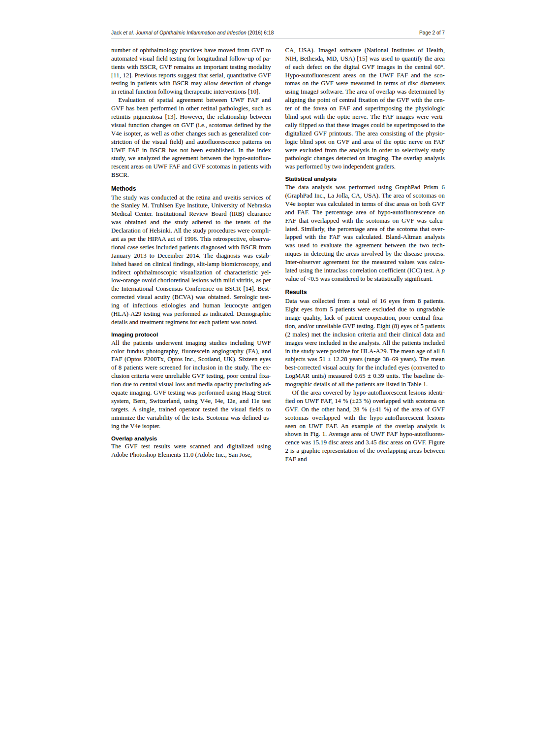Jack et al. Journal of Ophthalmic Inflammation and Infection (2016) 6:18
Page 2 of 7
number of ophthalmology practices have moved from GVF to automated visual field testing for longitudinal follow-up of patients with BSCR, GVF remains an important testing modality [11, 12]. Previous reports suggest that serial, quantitative GVF testing in patients with BSCR may allow detection of change in retinal function following therapeutic interventions [10].
Evaluation of spatial agreement between UWF FAF and GVF has been performed in other retinal pathologies, such as retinitis pigmentosa [13]. However, the relationship between visual function changes on GVF (i.e., scotomas defined by the V4e isopter, as well as other changes such as generalized constriction of the visual field) and autofluorescence patterns on UWF FAF in BSCR has not been established. In the index study, we analyzed the agreement between the hypo-autofluorescent areas on UWF FAF and GVF scotomas in patients with BSCR.
Methods
The study was conducted at the retina and uveitis services of the Stanley M. Truhlsen Eye Institute, University of Nebraska Medical Center. Institutional Review Board (IRB) clearance was obtained and the study adhered to the tenets of the Declaration of Helsinki. All the study procedures were compliant as per the HIPAA act of 1996. This retrospective, observational case series included patients diagnosed with BSCR from January 2013 to December 2014. The diagnosis was established based on clinical findings, slit-lamp biomicroscopy, and indirect ophthalmoscopic visualization of characteristic yellow-orange ovoid chorioretinal lesions with mild vitritis, as per the International Consensus Conference on BSCR [14]. Best-corrected visual acuity (BCVA) was obtained. Serologic testing of infectious etiologies and human leucocyte antigen (HLA)-A29 testing was performed as indicated. Demographic details and treatment regimens for each patient was noted.
Imaging protocol
All the patients underwent imaging studies including UWF color fundus photography, fluorescein angiography (FA), and FAF (Optos P200Tx, Optos Inc., Scotland, UK). Sixteen eyes of 8 patients were screened for inclusion in the study. The exclusion criteria were unreliable GVF testing, poor central fixation due to central visual loss and media opacity precluding adequate imaging. GVF testing was performed using Haag-Streit system, Bern, Switzerland, using V4e, I4e, I2e, and I1e test targets. A single, trained operator tested the visual fields to minimize the variability of the tests. Scotoma was defined using the V4e isopter.
Overlap analysis
The GVF test results were scanned and digitalized using Adobe Photoshop Elements 11.0 (Adobe Inc., San Jose,
CA, USA). ImageJ software (National Institutes of Health, NIH, Bethesda, MD, USA) [15] was used to quantify the area of each defect on the digital GVF images in the central 60°. Hypo-autofluorescent areas on the UWF FAF and the scotomas on the GVF were measured in terms of disc diameters using ImageJ software. The area of overlap was determined by aligning the point of central fixation of the GVF with the center of the fovea on FAF and superimposing the physiologic blind spot with the optic nerve. The FAF images were vertically flipped so that these images could be superimposed to the digitalized GVF printouts. The area consisting of the physiologic blind spot on GVF and area of the optic nerve on FAF were excluded from the analysis in order to selectively study pathologic changes detected on imaging. The overlap analysis was performed by two independent graders.
Statistical analysis
The data analysis was performed using GraphPad Prism 6 (GraphPad Inc., La Jolla, CA, USA). The area of scotomas on V4e isopter was calculated in terms of disc areas on both GVF and FAF. The percentage area of hypo-autofluorescence on FAF that overlapped with the scotomas on GVF was calculated. Similarly, the percentage area of the scotoma that overlapped with the FAF was calculated. Bland-Altman analysis was used to evaluate the agreement between the two techniques in detecting the areas involved by the disease process. Inter-observer agreement for the measured values was calculated using the intraclass correlation coefficient (ICC) test. A p value of <0.5 was considered to be statistically significant.
Results
Data was collected from a total of 16 eyes from 8 patients. Eight eyes from 5 patients were excluded due to ungradable image quality, lack of patient cooperation, poor central fixation, and/or unreliable GVF testing. Eight (8) eyes of 5 patients (2 males) met the inclusion criteria and their clinical data and images were included in the analysis. All the patients included in the study were positive for HLA-A29. The mean age of all 8 subjects was 51 ± 12.28 years (range 38–69 years). The mean best-corrected visual acuity for the included eyes (converted to LogMAR units) measured 0.65 ± 0.39 units. The baseline demographic details of all the patients are listed in Table 1.
Of the area covered by hypo-autofluorescent lesions identified on UWF FAF, 14 % (±23 %) overlapped with scotoma on GVF. On the other hand, 28 % (±41 %) of the area of GVF scotomas overlapped with the hypo-autofluorescent lesions seen on UWF FAF. An example of the overlap analysis is shown in Fig. 1. Average area of UWF FAF hypo-autofluorescence was 15.19 disc areas and 3.45 disc areas on GVF. Figure 2 is a graphic representation of the overlapping areas between FAF and